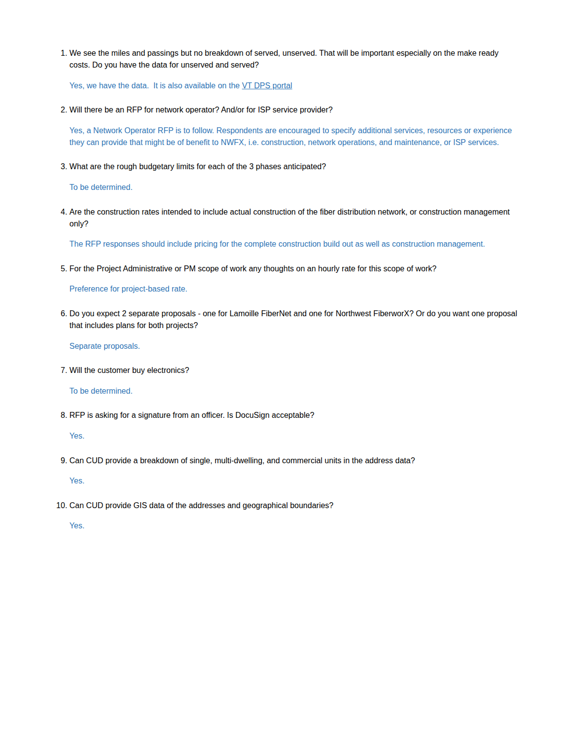We see the miles and passings but no breakdown of served, unserved. That will be important especially on the make ready costs. Do you have the data for unserved and served?
Yes, we have the data. It is also available on the VT DPS portal
Will there be an RFP for network operator? And/or for ISP service provider?
Yes, a Network Operator RFP is to follow. Respondents are encouraged to specify additional services, resources or experience they can provide that might be of benefit to NWFX, i.e. construction, network operations, and maintenance, or ISP services.
What are the rough budgetary limits for each of the 3 phases anticipated?
To be determined.
Are the construction rates intended to include actual construction of the fiber distribution network, or construction management only?
The RFP responses should include pricing for the complete construction build out as well as construction management.
For the Project Administrative or PM scope of work any thoughts on an hourly rate for this scope of work?
Preference for project-based rate.
Do you expect 2 separate proposals - one for Lamoille FiberNet and one for Northwest FiberworX? Or do you want one proposal that includes plans for both projects?
Separate proposals.
Will the customer buy electronics?
To be determined.
RFP is asking for a signature from an officer. Is DocuSign acceptable?
Yes.
Can CUD provide a breakdown of single, multi-dwelling, and commercial units in the address data?
Yes.
Can CUD provide GIS data of the addresses and geographical boundaries?
Yes.